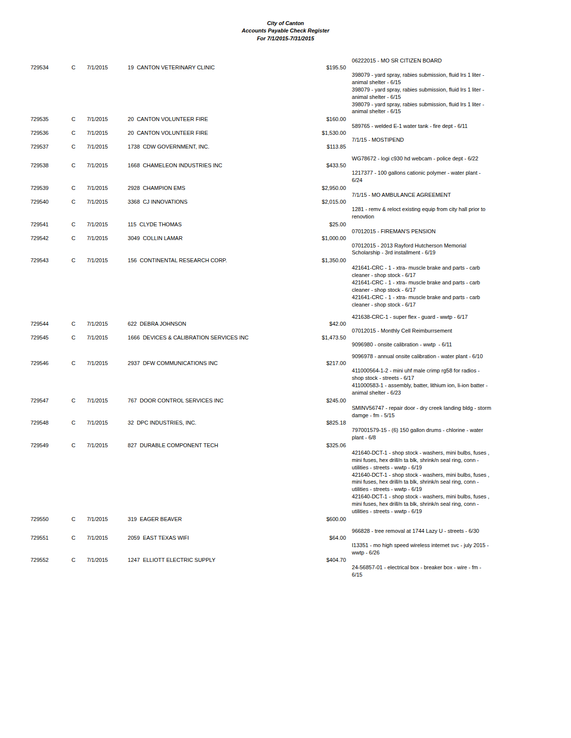City of Canton
Accounts Payable Check Register
For 7/1/2015-7/31/2015
| | | | | | 06222015 - MO SR CITIZEN BOARD |
| 729534 | C | 7/1/2015 | 19 CANTON VETERINARY CLINIC | $195.50 | |
| | 398079 - yard spray, rabies submission, fluid lrs 1 liter - animal shelter - 6/15 398079 - yard spray, rabies submission, fluid lrs 1 liter - animal shelter - 6/15 398079 - yard spray, rabies submission, fluid lrs 1 liter - animal shelter - 6/15 |
| 729535 | C | 7/1/2015 | 20 CANTON VOLUNTEER FIRE | $160.00 | |
| | 589765 - welded E-1 water tank - fire dept - 6/11 |
| 729536 | C | 7/1/2015 | 20 CANTON VOLUNTEER FIRE | $1,530.00 | |
| | 7/1/15 - MOSTIPEND |
| 729537 | C | 7/1/2015 | 1738 CDW GOVERNMENT, INC. | $113.85 | |
| | WG78672 - logi c930 hd webcam - police dept - 6/22 |
| 729538 | C | 7/1/2015 | 1668 CHAMELEON INDUSTRIES INC | $433.50 | |
| | 1217377 - 100 gallons cationic polymer - water plant - 6/24 |
| 729539 | C | 7/1/2015 | 2928 CHAMPION EMS | $2,950.00 | |
| | 7/1/15 - MO AMBULANCE AGREEMENT |
| 729540 | C | 7/1/2015 | 3368 CJ INNOVATIONS | $2,015.00 | |
| | 1281 - remv & reloct existing equip from city hall prior to renovtion |
| 729541 | C | 7/1/2015 | 115 CLYDE THOMAS | $25.00 | |
| | 07012015 - FIREMAN'S PENSION |
| 729542 | C | 7/1/2015 | 3049 COLLIN LAMAR | $1,000.00 | |
| | 07012015 - 2013 Rayford Hutcherson Memorial Scholarship - 3rd installment - 6/19 |
| 729543 | C | 7/1/2015 | 156 CONTINENTAL RESEARCH CORP. | $1,350.00 | |
| | 421641-CRC - 1 - xtra- muscle brake and parts - carb cleaner - shop stock - 6/17 421641-CRC - 1 - xtra- muscle brake and parts - carb cleaner - shop stock - 6/17 421641-CRC - 1 - xtra- muscle brake and parts - carb cleaner - shop stock - 6/17 |
| | 421638-CRC-1 - super flex - guard - wwtp - 6/17 |
| 729544 | C | 7/1/2015 | 622 DEBRA JOHNSON | $42.00 | |
| | 07012015 - Monthly Cell Reimburrsement |
| 729545 | C | 7/1/2015 | 1666 DEVICES & CALIBRATION SERVICES INC | $1,473.50 | |
| | 9096980 - onsite calibration - wwtp - 6/11 |
| | 9096978 - annual onsite calibration - water plant - 6/10 |
| 729546 | C | 7/1/2015 | 2937 DFW COMMUNICATIONS INC | $217.00 | |
| | 411000564-1-2 - mini uhf male crimp rg58 for radios - shop stock - streets - 6/17 411000583-1 - assembly, batter, lithium ion, li-ion batter - animal shelter - 6/23 |
| 729547 | C | 7/1/2015 | 767 DOOR CONTROL SERVICES INC | $245.00 | |
| | SMINV56747 - repair door - dry creek landing bldg - storm damge - fm - 5/15 |
| 729548 | C | 7/1/2015 | 32 DPC INDUSTRIES, INC. | $825.18 | |
| | 797001579-15 - (6) 150 gallon drums - chlorine - water plant - 6/8 |
| 729549 | C | 7/1/2015 | 827 DURABLE COMPONENT TECH | $325.06 | |
| | 421640-DCT-1 - shop stock - washers, mini bulbs, fuses , mini fuses, hex drill/n ta blk, shrink/n seal ring, conn - utilities - streets - wwtp - 6/19 421640-DCT-1 - shop stock - washers, mini bulbs, fuses , mini fuses, hex drill/n ta blk, shrink/n seal ring, conn - utilities - streets - wwtp - 6/19 421640-DCT-1 - shop stock - washers, mini bulbs, fuses , mini fuses, hex drill/n ta blk, shrink/n seal ring, conn - utilities - streets - wwtp - 6/19 |
| 729550 | C | 7/1/2015 | 319 EAGER BEAVER | $600.00 | |
| | 966828 - tree removal at 1744 Lazy U - streets - 6/30 |
| 729551 | C | 7/1/2015 | 2059 EAST TEXAS WIFI | $64.00 | |
| | I13351 - mo high speed wireless internet svc - july 2015 - wwtp - 6/26 |
| 729552 | C | 7/1/2015 | 1247 ELLIOTT ELECTRIC SUPPLY | $404.70 | |
| | 24-56857-01 - electrical box - breaker box - wire - fm - 6/15 |